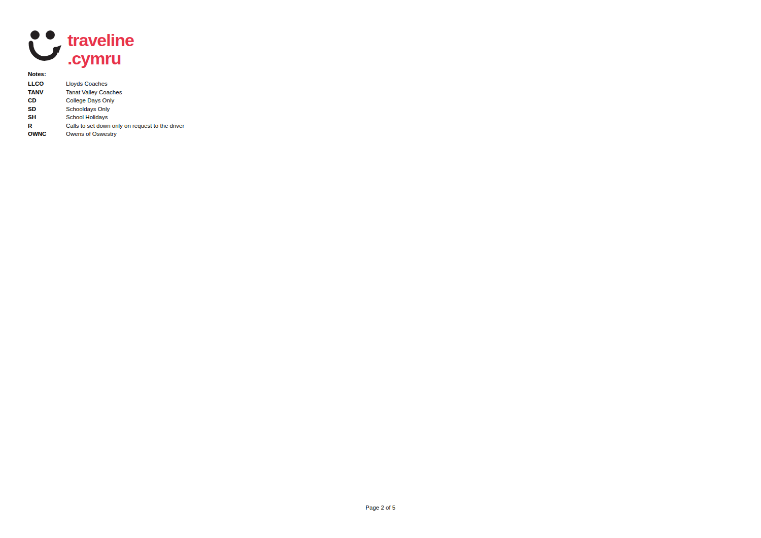traveline .cymru
Notes:
| LLCO | Lloyds Coaches |
| TANV | Tanat Valley Coaches |
| CD | College Days Only |
| SD | Schooldays Only |
| SH | School Holidays |
| R | Calls to set down only on request to the driver |
| OWNC | Owens of Oswestry |
Page 2 of 5